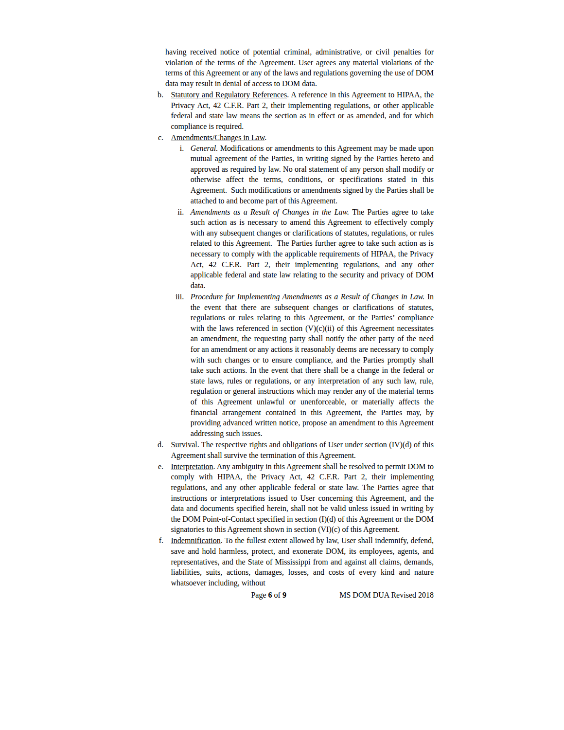having received notice of potential criminal, administrative, or civil penalties for violation of the terms of the Agreement. User agrees any material violations of the terms of this Agreement or any of the laws and regulations governing the use of DOM data may result in denial of access to DOM data.
Statutory and Regulatory References. A reference in this Agreement to HIPAA, the Privacy Act, 42 C.F.R. Part 2, their implementing regulations, or other applicable federal and state law means the section as in effect or as amended, and for which compliance is required.
Amendments/Changes in Law.
General. Modifications or amendments to this Agreement may be made upon mutual agreement of the Parties, in writing signed by the Parties hereto and approved as required by law. No oral statement of any person shall modify or otherwise affect the terms, conditions, or specifications stated in this Agreement. Such modifications or amendments signed by the Parties shall be attached to and become part of this Agreement.
Amendments as a Result of Changes in the Law. The Parties agree to take such action as is necessary to amend this Agreement to effectively comply with any subsequent changes or clarifications of statutes, regulations, or rules related to this Agreement. The Parties further agree to take such action as is necessary to comply with the applicable requirements of HIPAA, the Privacy Act, 42 C.F.R. Part 2, their implementing regulations, and any other applicable federal and state law relating to the security and privacy of DOM data.
Procedure for Implementing Amendments as a Result of Changes in Law. In the event that there are subsequent changes or clarifications of statutes, regulations or rules relating to this Agreement, or the Parties’ compliance with the laws referenced in section (V)(c)(ii) of this Agreement necessitates an amendment, the requesting party shall notify the other party of the need for an amendment or any actions it reasonably deems are necessary to comply with such changes or to ensure compliance, and the Parties promptly shall take such actions. In the event that there shall be a change in the federal or state laws, rules or regulations, or any interpretation of any such law, rule, regulation or general instructions which may render any of the material terms of this Agreement unlawful or unenforceable, or materially affects the financial arrangement contained in this Agreement, the Parties may, by providing advanced written notice, propose an amendment to this Agreement addressing such issues.
Survival. The respective rights and obligations of User under section (IV)(d) of this Agreement shall survive the termination of this Agreement.
Interpretation. Any ambiguity in this Agreement shall be resolved to permit DOM to comply with HIPAA, the Privacy Act, 42 C.F.R. Part 2, their implementing regulations, and any other applicable federal or state law. The Parties agree that instructions or interpretations issued to User concerning this Agreement, and the data and documents specified herein, shall not be valid unless issued in writing by the DOM Point-of-Contact specified in section (I)(d) of this Agreement or the DOM signatories to this Agreement shown in section (VI)(c) of this Agreement.
Indemnification. To the fullest extent allowed by law, User shall indemnify, defend, save and hold harmless, protect, and exonerate DOM, its employees, agents, and representatives, and the State of Mississippi from and against all claims, demands, liabilities, suits, actions, damages, losses, and costs of every kind and nature whatsoever including, without
Page 6 of 9
MS DOM DUA Revised 2018